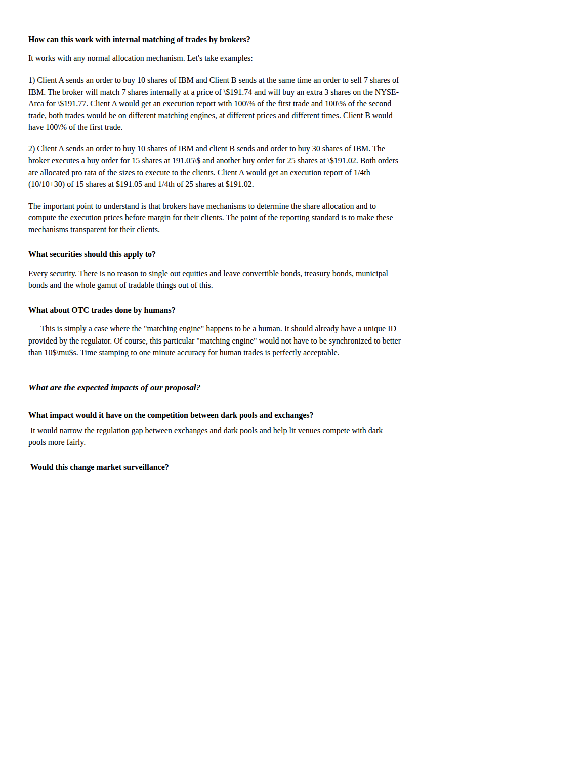How can this work with internal matching of trades by brokers?
It works with any normal allocation mechanism. Let's take examples:
1) Client A sends an order to buy 10 shares of IBM and Client B sends at the same time an order to sell 7 shares of IBM. The broker will match 7 shares internally at a price of \$191.74 and will buy an extra 3 shares on the NYSE-Arca for \$191.77. Client A would get an execution report with 100\% of the first trade and 100\% of the second trade, both trades would be on different matching engines, at different prices and different times. Client B would have 100\% of the first trade.
2) Client A sends an order to buy 10 shares of IBM and client B sends and order to buy 30 shares of IBM. The broker executes a buy order for 15 shares at 191.05\$ and another buy order for 25 shares at \$191.02. Both orders are allocated pro rata of the sizes to execute to the clients. Client A would get an execution report of 1/4th (10/10+30) of 15 shares at $191.05 and 1/4th of 25 shares at $191.02.
The important point to understand is that brokers have mechanisms to determine the share allocation and to compute the execution prices before margin for their clients. The point of the reporting standard is to make these mechanisms transparent for their clients.
What securities should this apply to?
Every security. There is no reason to single out equities and leave convertible bonds, treasury bonds, municipal bonds and the whole gamut of tradable things out of this.
What about OTC trades done by humans?
This is simply a case where the "matching engine" happens to be a human. It should already have a unique ID provided by the regulator. Of course, this particular "matching engine" would not have to be synchronized to better than 10$\mu$s. Time stamping to one minute accuracy for human trades is perfectly acceptable.
What are the expected impacts of our proposal?
What impact would it have on the competition between dark pools and exchanges?
It would narrow the regulation gap between exchanges and dark pools and help lit venues compete with dark pools more fairly.
Would this change market surveillance?